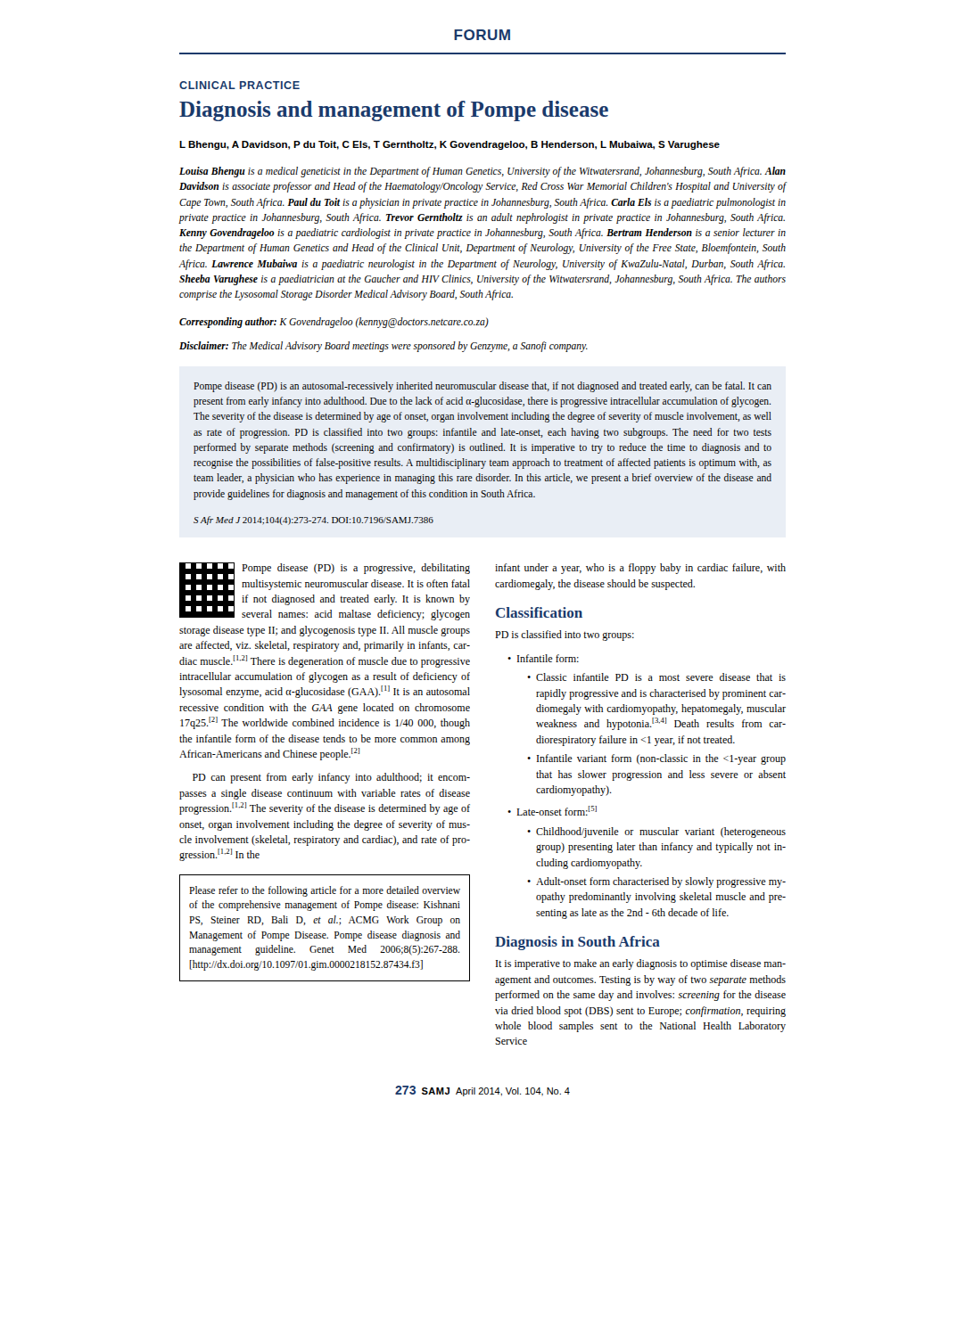FORUM
CLINICAL PRACTICE
Diagnosis and management of Pompe disease
L Bhengu, A Davidson, P du Toit, C Els, T Gerntholtz, K Govendrageloo, B Henderson, L Mubaiwa, S Varughese
Louisa Bhengu is a medical geneticist in the Department of Human Genetics, University of the Witwatersrand, Johannesburg, South Africa. Alan Davidson is associate professor and Head of the Haematology/Oncology Service, Red Cross War Memorial Children's Hospital and University of Cape Town, South Africa. Paul du Toit is a physician in private practice in Johannesburg, South Africa. Carla Els is a paediatric pulmonologist in private practice in Johannesburg, South Africa. Trevor Gerntholtz is an adult nephrologist in private practice in Johannesburg, South Africa. Kenny Govendrageloo is a paediatric cardiologist in private practice in Johannesburg, South Africa. Bertram Henderson is a senior lecturer in the Department of Human Genetics and Head of the Clinical Unit, Department of Neurology, University of the Free State, Bloemfontein, South Africa. Lawrence Mubaiwa is a paediatric neurologist in the Department of Neurology, University of KwaZulu-Natal, Durban, South Africa. Sheeba Varughese is a paediatrician at the Gaucher and HIV Clinics, University of the Witwatersrand, Johannesburg, South Africa. The authors comprise the Lysosomal Storage Disorder Medical Advisory Board, South Africa.
Corresponding author: K Govendrageloo (kennyg@doctors.netcare.co.za)
Disclaimer: The Medical Advisory Board meetings were sponsored by Genzyme, a Sanofi company.
Pompe disease (PD) is an autosomal-recessively inherited neuromuscular disease that, if not diagnosed and treated early, can be fatal. It can present from early infancy into adulthood. Due to the lack of acid α-glucosidase, there is progressive intracellular accumulation of glycogen. The severity of the disease is determined by age of onset, organ involvement including the degree of severity of muscle involvement, as well as rate of progression. PD is classified into two groups: infantile and late-onset, each having two subgroups. The need for two tests performed by separate methods (screening and confirmatory) is outlined. It is imperative to try to reduce the time to diagnosis and to recognise the possibilities of false-positive results. A multidisciplinary team approach to treatment of affected patients is optimum with, as team leader, a physician who has experience in managing this rare disorder. In this article, we present a brief overview of the disease and provide guidelines for diagnosis and management of this condition in South Africa.
S Afr Med J 2014;104(4):273-274. DOI:10.7196/SAMJ.7386
Pompe disease (PD) is a progressive, debilitating multisystemic neuromuscular disease. It is often fatal if not diagnosed and treated early. It is known by several names: acid maltase deficiency; glycogen storage disease type II; and glycogenosis type II. All muscle groups are affected, viz. skeletal, respiratory and, primarily in infants, cardiac muscle.[1,2] There is degeneration of muscle due to progressive intracellular accumulation of glycogen as a result of deficiency of lysosomal enzyme, acid α-glucosidase (GAA).[1] It is an autosomal recessive condition with the GAA gene located on chromosome 17q25.[2] The worldwide combined incidence is 1/40 000, though the infantile form of the disease tends to be more common among African-Americans and Chinese people.[2]
PD can present from early infancy into adulthood; it encompasses a single disease continuum with variable rates of disease progression.[1,2] The severity of the disease is determined by age of onset, organ involvement including the degree of severity of muscle involvement (skeletal, respiratory and cardiac), and rate of progression.[1,2] In the
Please refer to the following article for a more detailed overview of the comprehensive management of Pompe disease: Kishnani PS, Steiner RD, Bali D, et al.; ACMG Work Group on Management of Pompe Disease. Pompe disease diagnosis and management guideline. Genet Med 2006;8(5):267-288. [http://dx.doi.org/10.1097/01.gim.0000218152.87434.f3]
infant under a year, who is a floppy baby in cardiac failure, with cardiomegaly, the disease should be suspected.
Classification
PD is classified into two groups:
Infantile form:
Classic infantile PD is a most severe disease that is rapidly progressive and is characterised by prominent cardiomegaly with cardiomyopathy, hepatomegaly, muscular weakness and hypotonia.[3,4] Death results from cardiorespiratory failure in <1 year, if not treated.
Infantile variant form (non-classic in the <1-year group that has slower progression and less severe or absent cardiomyopathy).
Late-onset form:[5]
Childhood/juvenile or muscular variant (heterogeneous group) presenting later than infancy and typically not including cardiomyopathy.
Adult-onset form characterised by slowly progressive myopathy predominantly involving skeletal muscle and presenting as late as the 2nd - 6th decade of life.
Diagnosis in South Africa
It is imperative to make an early diagnosis to optimise disease management and outcomes. Testing is by way of two separate methods performed on the same day and involves: screening for the disease via dried blood spot (DBS) sent to Europe; confirmation, requiring whole blood samples sent to the National Health Laboratory Service
273 SAMJ April 2014, Vol. 104, No. 4